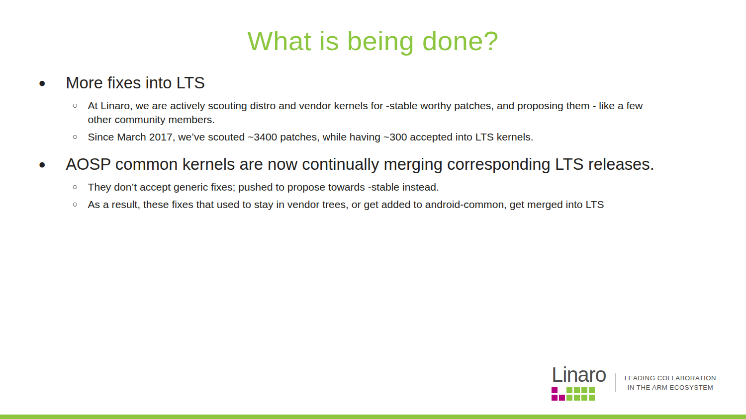What is being done?
More fixes into LTS
At Linaro, we are actively scouting distro and vendor kernels for -stable worthy patches, and proposing them - like a few other community members.
Since March 2017, we’ve scouted ~3400 patches, while having ~300 accepted into LTS kernels.
AOSP common kernels are now continually merging corresponding LTS releases.
They don’t accept generic fixes; pushed to propose towards -stable instead.
As a result, these fixes that used to stay in vendor trees, or get added to android-common, get merged into LTS
Linaro
LEADING COLLABORATION
IN THE ARM ECOSYSTEM